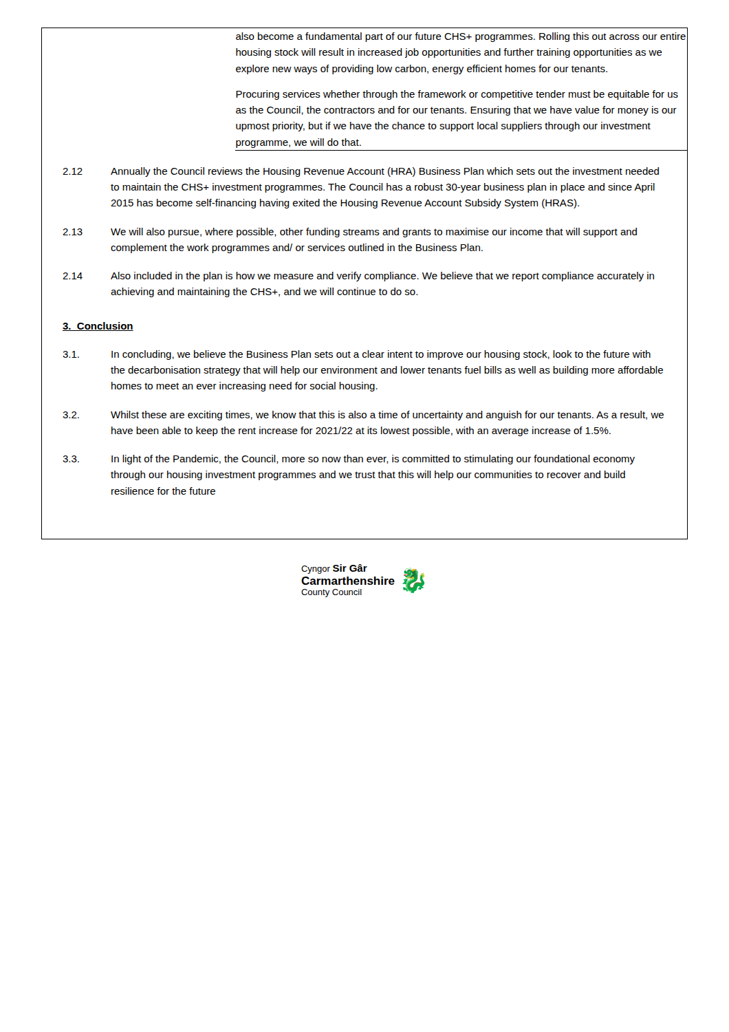| | also become a fundamental part of our future CHS+ programmes. Rolling this out across our entire housing stock will result in increased job opportunities and further training opportunities as we explore new ways of providing low carbon, energy efficient homes for our tenants. Procuring services whether through the framework or competitive tender must be equitable for us as the Council, the contractors and for our tenants. Ensuring that we have value for money is our upmost priority, but if we have the chance to support local suppliers through our investment programme, we will do that. |
2.12
Annually the Council reviews the Housing Revenue Account (HRA) Business Plan which sets out the investment needed to maintain the CHS+ investment programmes. The Council has a robust 30-year business plan in place and since April 2015 has become self-financing having exited the Housing Revenue Account Subsidy System (HRAS).
2.13
We will also pursue, where possible, other funding streams and grants to maximise our income that will support and complement the work programmes and/ or services outlined in the Business Plan.
2.14
Also included in the plan is how we measure and verify compliance. We believe that we report compliance accurately in achieving and maintaining the CHS+, and we will continue to do so.
3. Conclusion
3.1.
In concluding, we believe the Business Plan sets out a clear intent to improve our housing stock, look to the future with the decarbonisation strategy that will help our environment and lower tenants fuel bills as well as building more affordable homes to meet an ever increasing need for social housing.
3.2.
Whilst these are exciting times, we know that this is also a time of uncertainty and anguish for our tenants. As a result, we have been able to keep the rent increase for 2021/22 at its lowest possible, with an average increase of 1.5%.
3.3.
In light of the Pandemic, the Council, more so now than ever, is committed to stimulating our foundational economy through our housing investment programmes and we trust that this will help our communities to recover and build resilience for the future
Cyngor Sir Gâr
Carmarthenshire
County Council
🐉